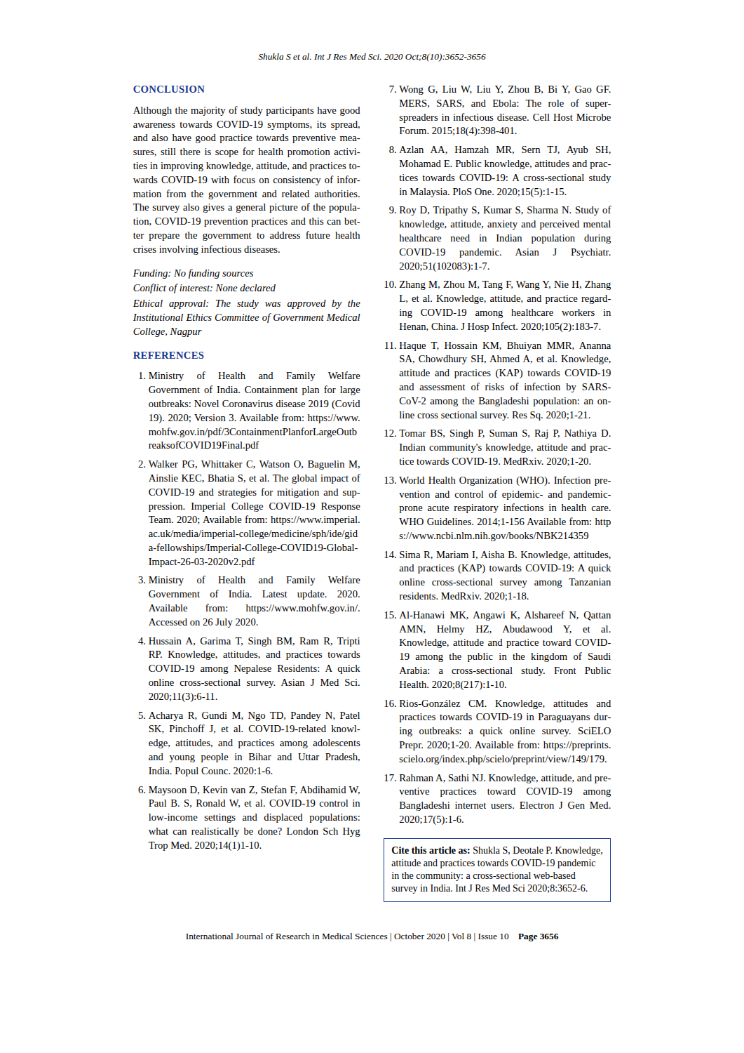Shukla S et al. Int J Res Med Sci. 2020 Oct;8(10):3652-3656
CONCLUSION
Although the majority of study participants have good awareness towards COVID-19 symptoms, its spread, and also have good practice towards preventive measures, still there is scope for health promotion activities in improving knowledge, attitude, and practices towards COVID-19 with focus on consistency of information from the government and related authorities. The survey also gives a general picture of the population, COVID-19 prevention practices and this can better prepare the government to address future health crises involving infectious diseases.
Funding: No funding sources
Conflict of interest: None declared
Ethical approval: The study was approved by the Institutional Ethics Committee of Government Medical College, Nagpur
REFERENCES
Ministry of Health and Family Welfare Government of India. Containment plan for large outbreaks: Novel Coronavirus disease 2019 (Covid 19). 2020; Version 3. Available from: https://www.mohfw.gov.in/pdf/3ContainmentPlanforLargeOutbreaksofCOVID19Final.pdf
Walker PG, Whittaker C, Watson O, Baguelin M, Ainslie KEC, Bhatia S, et al. The global impact of COVID-19 and strategies for mitigation and suppression. Imperial College COVID-19 Response Team. 2020; Available from: https://www.imperial.ac.uk/media/imperial-college/medicine/sph/ide/gida-fellowships/Imperial-College-COVID19-Global-Impact-26-03-2020v2.pdf
Ministry of Health and Family Welfare Government of India. Latest update. 2020. Available from: https://www.mohfw.gov.in/. Accessed on 26 July 2020.
Hussain A, Garima T, Singh BM, Ram R, Tripti RP. Knowledge, attitudes, and practices towards COVID-19 among Nepalese Residents: A quick online cross-sectional survey. Asian J Med Sci. 2020;11(3):6-11.
Acharya R, Gundi M, Ngo TD, Pandey N, Patel SK, Pinchoff J, et al. COVID-19-related knowledge, attitudes, and practices among adolescents and young people in Bihar and Uttar Pradesh, India. Popul Counc. 2020:1-6.
Maysoon D, Kevin van Z, Stefan F, Abdihamid W, Paul B. S, Ronald W, et al. COVID-19 control in low-income settings and displaced populations: what can realistically be done? London Sch Hyg Trop Med. 2020;14(1)1-10.
Wong G, Liu W, Liu Y, Zhou B, Bi Y, Gao GF. MERS, SARS, and Ebola: The role of super-spreaders in infectious disease. Cell Host Microbe Forum. 2015;18(4):398-401.
Azlan AA, Hamzah MR, Sern TJ, Ayub SH, Mohamad E. Public knowledge, attitudes and practices towards COVID-19: A cross-sectional study in Malaysia. PloS One. 2020;15(5):1-15.
Roy D, Tripathy S, Kumar S, Sharma N. Study of knowledge, attitude, anxiety and perceived mental healthcare need in Indian population during COVID-19 pandemic. Asian J Psychiatr. 2020;51(102083):1-7.
Zhang M, Zhou M, Tang F, Wang Y, Nie H, Zhang L, et al. Knowledge, attitude, and practice regarding COVID-19 among healthcare workers in Henan, China. J Hosp Infect. 2020;105(2):183-7.
Haque T, Hossain KM, Bhuiyan MMR, Ananna SA, Chowdhury SH, Ahmed A, et al. Knowledge, attitude and practices (KAP) towards COVID-19 and assessment of risks of infection by SARS-CoV-2 among the Bangladeshi population: an online cross sectional survey. Res Sq. 2020;1-21.
Tomar BS, Singh P, Suman S, Raj P, Nathiya D. Indian community's knowledge, attitude and practice towards COVID-19. MedRxiv. 2020;1-20.
World Health Organization (WHO). Infection prevention and control of epidemic- and pandemic-prone acute respiratory infections in health care. WHO Guidelines. 2014;1-156 Available from: https://www.ncbi.nlm.nih.gov/books/NBK214359
Sima R, Mariam I, Aisha B. Knowledge, attitudes, and practices (KAP) towards COVID-19: A quick online cross-sectional survey among Tanzanian residents. MedRxiv. 2020;1-18.
Al-Hanawi MK, Angawi K, Alshareef N, Qattan AMN, Helmy HZ, Abudawood Y, et al. Knowledge, attitude and practice toward COVID-19 among the public in the kingdom of Saudi Arabia: a cross-sectional study. Front Public Health. 2020;8(217):1-10.
Rios-González CM. Knowledge, attitudes and practices towards COVID-19 in Paraguayans during outbreaks: a quick online survey. SciELO Prepr. 2020;1-20. Available from: https://preprints.scielo.org/index.php/scielo/preprint/view/149/179.
Rahman A, Sathi NJ. Knowledge, attitude, and preventive practices toward COVID-19 among Bangladeshi internet users. Electron J Gen Med. 2020;17(5):1-6.
Cite this article as: Shukla S, Deotale P. Knowledge, attitude and practices towards COVID-19 pandemic in the community: a cross-sectional web-based survey in India. Int J Res Med Sci 2020;8:3652-6.
International Journal of Research in Medical Sciences | October 2020 | Vol 8 | Issue 10 Page 3656